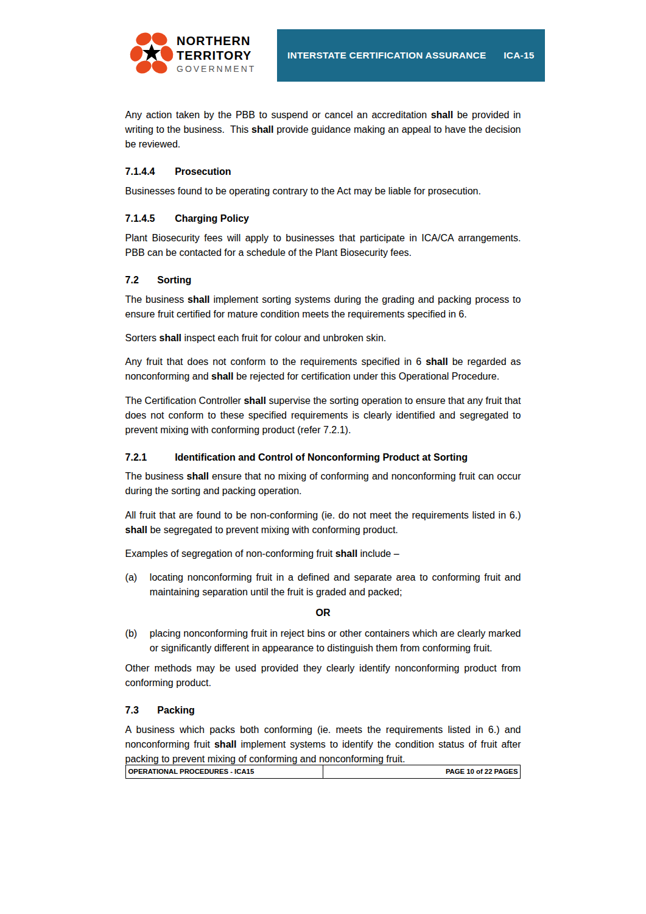NORTHERN TERRITORY GOVERNMENT
INTERSTATE CERTIFICATION ASSURANCE ICA-15
Any action taken by the PBB to suspend or cancel an accreditation shall be provided in writing to the business. This shall provide guidance making an appeal to have the decision be reviewed.
7.1.4.4 Prosecution
Businesses found to be operating contrary to the Act may be liable for prosecution.
7.1.4.5 Charging Policy
Plant Biosecurity fees will apply to businesses that participate in ICA/CA arrangements. PBB can be contacted for a schedule of the Plant Biosecurity fees.
7.2 Sorting
The business shall implement sorting systems during the grading and packing process to ensure fruit certified for mature condition meets the requirements specified in 6.
Sorters shall inspect each fruit for colour and unbroken skin.
Any fruit that does not conform to the requirements specified in 6 shall be regarded as nonconforming and shall be rejected for certification under this Operational Procedure.
The Certification Controller shall supervise the sorting operation to ensure that any fruit that does not conform to these specified requirements is clearly identified and segregated to prevent mixing with conforming product (refer 7.2.1).
7.2.1 Identification and Control of Nonconforming Product at Sorting
The business shall ensure that no mixing of conforming and nonconforming fruit can occur during the sorting and packing operation.
All fruit that are found to be non-conforming (ie. do not meet the requirements listed in 6.) shall be segregated to prevent mixing with conforming product.
Examples of segregation of non-conforming fruit shall include –
(a)
locating nonconforming fruit in a defined and separate area to conforming fruit and maintaining separation until the fruit is graded and packed;
OR
(b)
placing nonconforming fruit in reject bins or other containers which are clearly marked or significantly different in appearance to distinguish them from conforming fruit.
Other methods may be used provided they clearly identify nonconforming product from conforming product.
7.3 Packing
A business which packs both conforming (ie. meets the requirements listed in 6.) and nonconforming fruit shall implement systems to identify the condition status of fruit after packing to prevent mixing of conforming and nonconforming fruit.
| OPERATIONAL PROCEDURES - ICA15 | PAGE 10 of 22 PAGES |